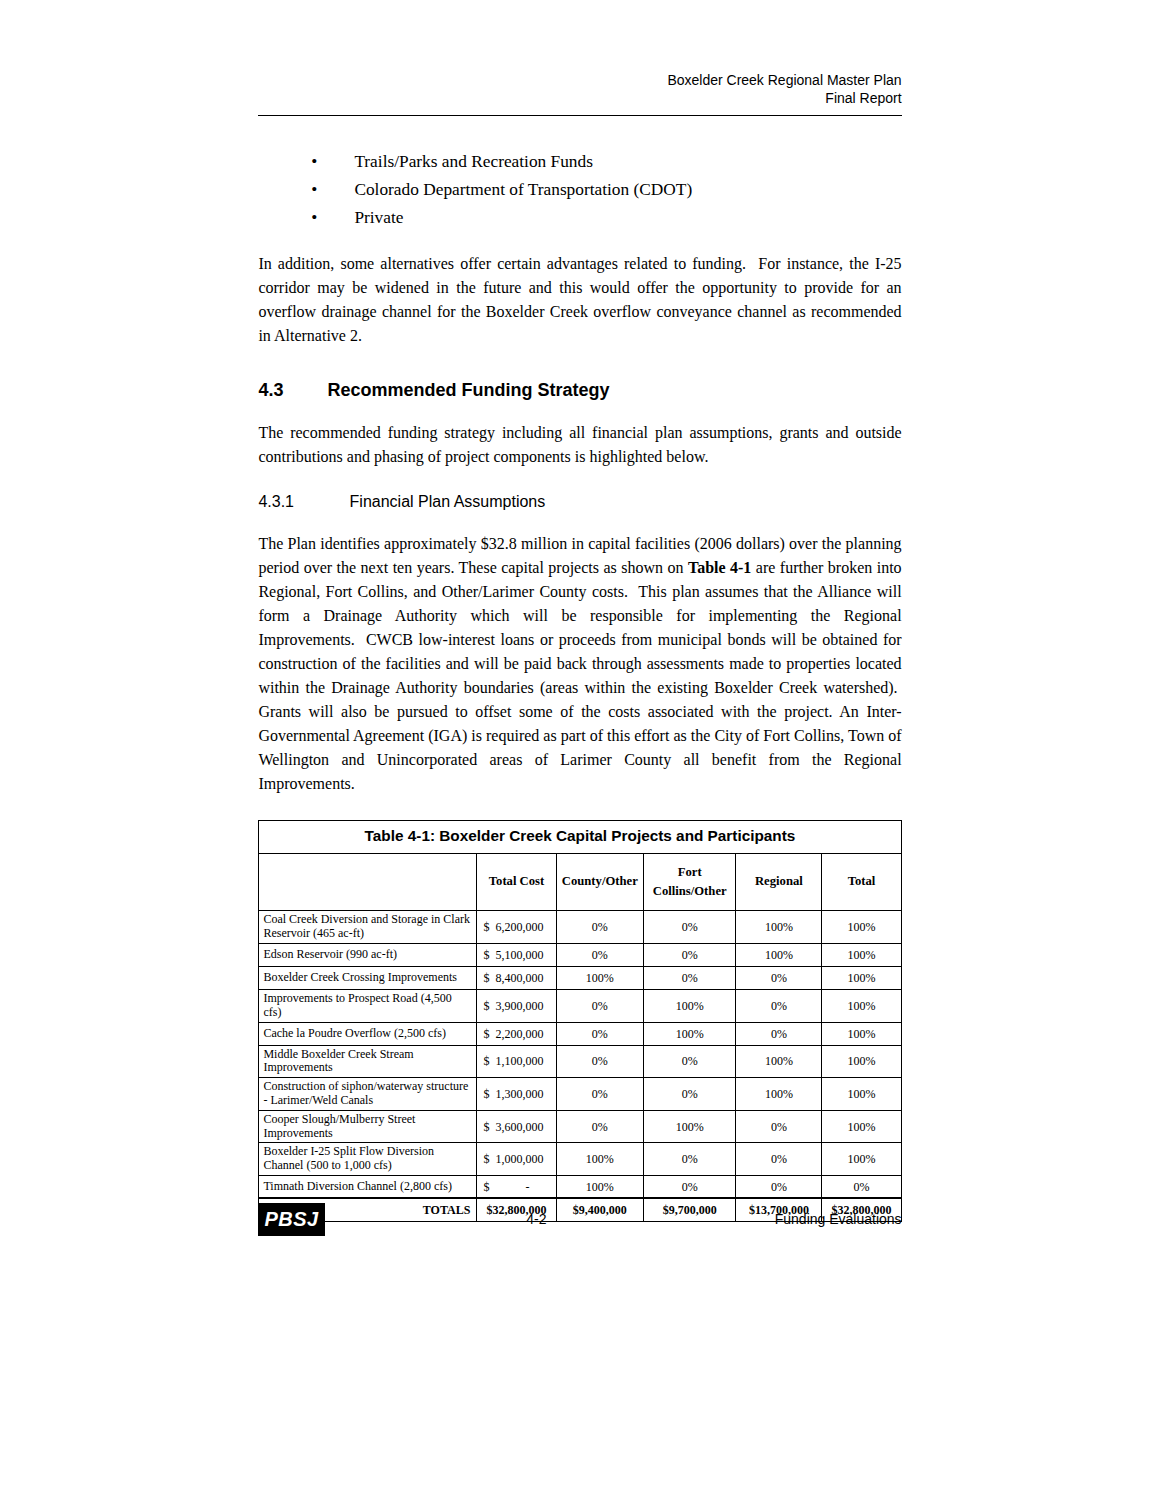Boxelder Creek Regional Master Plan
Final Report
Trails/Parks and Recreation Funds
Colorado Department of Transportation (CDOT)
Private
In addition, some alternatives offer certain advantages related to funding. For instance, the I-25 corridor may be widened in the future and this would offer the opportunity to provide for an overflow drainage channel for the Boxelder Creek overflow conveyance channel as recommended in Alternative 2.
4.3 Recommended Funding Strategy
The recommended funding strategy including all financial plan assumptions, grants and outside contributions and phasing of project components is highlighted below.
4.3.1 Financial Plan Assumptions
The Plan identifies approximately $32.8 million in capital facilities (2006 dollars) over the planning period over the next ten years. These capital projects as shown on Table 4-1 are further broken into Regional, Fort Collins, and Other/Larimer County costs. This plan assumes that the Alliance will form a Drainage Authority which will be responsible for implementing the Regional Improvements. CWCB low-interest loans or proceeds from municipal bonds will be obtained for construction of the facilities and will be paid back through assessments made to properties located within the Drainage Authority boundaries (areas within the existing Boxelder Creek watershed). Grants will also be pursued to offset some of the costs associated with the project. An Inter-Governmental Agreement (IGA) is required as part of this effort as the City of Fort Collins, Town of Wellington and Unincorporated areas of Larimer County all benefit from the Regional Improvements.
Table 4-1: Boxelder Creek Capital Projects and Participants
| | Total Cost | County/Other | Fort Collins/Other | Regional | Total |
| --- | --- | --- | --- | --- | --- |
| Coal Creek Diversion and Storage in Clark Reservoir (465 ac-ft) | $ 6,200,000 | 0% | 0% | 100% | 100% |
| Edson Reservoir (990 ac-ft) | $ 5,100,000 | 0% | 0% | 100% | 100% |
| Boxelder Creek Crossing Improvements | $ 8,400,000 | 100% | 0% | 0% | 100% |
| Improvements to Prospect Road (4,500 cfs) | $ 3,900,000 | 0% | 100% | 0% | 100% |
| Cache la Poudre Overflow (2,500 cfs) | $ 2,200,000 | 0% | 100% | 0% | 100% |
| Middle Boxelder Creek Stream Improvements | $ 1,100,000 | 0% | 0% | 100% | 100% |
| Construction of siphon/waterway structure - Larimer/Weld Canals | $ 1,300,000 | 0% | 0% | 100% | 100% |
| Cooper Slough/Mulberry Street Improvements | $ 3,600,000 | 0% | 100% | 0% | 100% |
| Boxelder I-25 Split Flow Diversion Channel (500 to 1,000 cfs) | $ 1,000,000 | 100% | 0% | 0% | 100% |
| Timnath Diversion Channel (2,800 cfs) | $ - | 100% | 0% | 0% | 0% |
| TOTALS | $32,800,000 | $9,400,000 | $9,700,000 | $13,700,000 | $32,800,000 |
PBSJ 4-2 Funding Evaluations